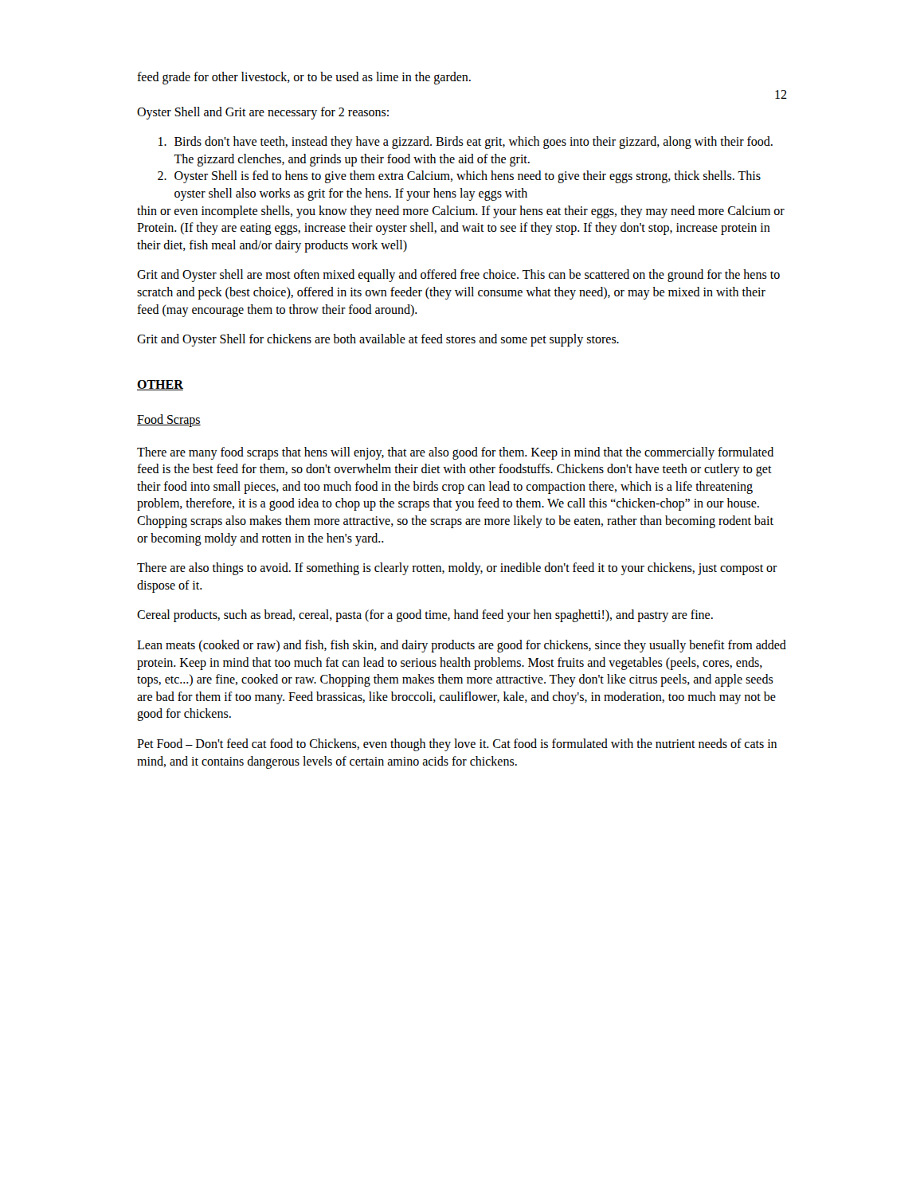feed grade for other livestock, or to be used as lime in the garden.
12
Oyster Shell and Grit are necessary for 2 reasons:
Birds don't have teeth, instead they have a gizzard. Birds eat grit, which goes into their gizzard, along with their food. The gizzard clenches, and grinds up their food with the aid of the grit.
Oyster Shell is fed to hens to give them extra Calcium, which hens need to give their eggs strong, thick shells. This oyster shell also works as grit for the hens. If your hens lay eggs with
thin or even incomplete shells, you know they need more Calcium. If your hens eat their eggs, they may need more Calcium or Protein. (If they are eating eggs, increase their oyster shell, and wait to see if they stop. If they don't stop, increase protein in their diet, fish meal and/or dairy products work well)
Grit and Oyster shell are most often mixed equally and offered free choice. This can be scattered on the ground for the hens to scratch and peck (best choice), offered in its own feeder (they will consume what they need), or may be mixed in with their feed (may encourage them to throw their food around).
Grit and Oyster Shell for chickens are both available at feed stores and some pet supply stores.
OTHER
Food Scraps
There are many food scraps that hens will enjoy, that are also good for them. Keep in mind that the commercially formulated feed is the best feed for them, so don't overwhelm their diet with other foodstuffs. Chickens don't have teeth or cutlery to get their food into small pieces, and too much food in the birds crop can lead to compaction there, which is a life threatening problem, therefore, it is a good idea to chop up the scraps that you feed to them. We call this “chicken-chop” in our house. Chopping scraps also makes them more attractive, so the scraps are more likely to be eaten, rather than becoming rodent bait or becoming moldy and rotten in the hen's yard..
There are also things to avoid. If something is clearly rotten, moldy, or inedible don't feed it to your chickens, just compost or dispose of it.
Cereal products, such as bread, cereal, pasta (for a good time, hand feed your hen spaghetti!), and pastry are fine.
Lean meats (cooked or raw) and fish, fish skin, and dairy products are good for chickens, since they usually benefit from added protein. Keep in mind that too much fat can lead to serious health problems. Most fruits and vegetables (peels, cores, ends, tops, etc...) are fine, cooked or raw. Chopping them makes them more attractive. They don't like citrus peels, and apple seeds are bad for them if too many. Feed brassicas, like broccoli, cauliflower, kale, and choy's, in moderation, too much may not be good for chickens.
Pet Food – Don't feed cat food to Chickens, even though they love it. Cat food is formulated with the nutrient needs of cats in mind, and it contains dangerous levels of certain amino acids for chickens.